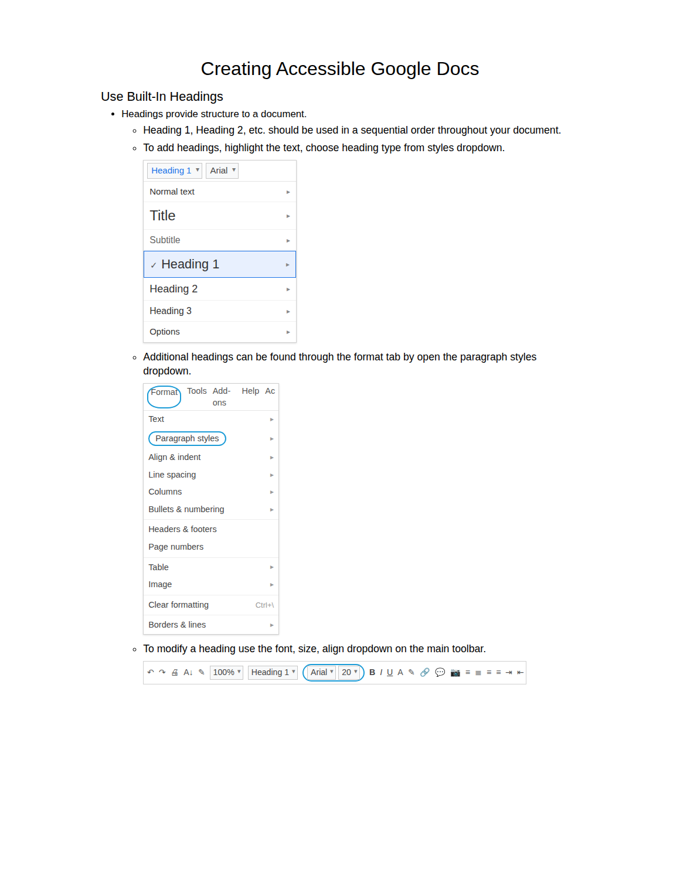Creating Accessible Google Docs
Use Built-In Headings
Headings provide structure to a document.
Heading 1, Heading 2, etc. should be used in a sequential order throughout your document.
To add headings, highlight the text, choose heading type from styles dropdown.
Heading 1 Arial
Normal text▸
Title▸
Subtitle▸
✓Heading 1▸
Heading 2▸
Heading 3▸
Options▸
Additional headings can be found through the format tab by open the paragraph styles dropdown.
Format Tools Add-ons Help Ac
Text▸
Paragraph styles▸
Align & indent▸
Line spacing▸
Columns▸
Bullets & numbering▸
Headers & footers
Page numbers
Table▸
Image▸
Clear formatting Ctrl+\
Borders & lines▸
To modify a heading use the font, size, align dropdown on the main toolbar.
↶ ↷ 🖨 A↓ ✎ 100% Heading 1 Arial 20 B I U A ✎ 🔗 💬 📷 ≡ ≣ ≡ ≡ ⇥ ⇤ ✖